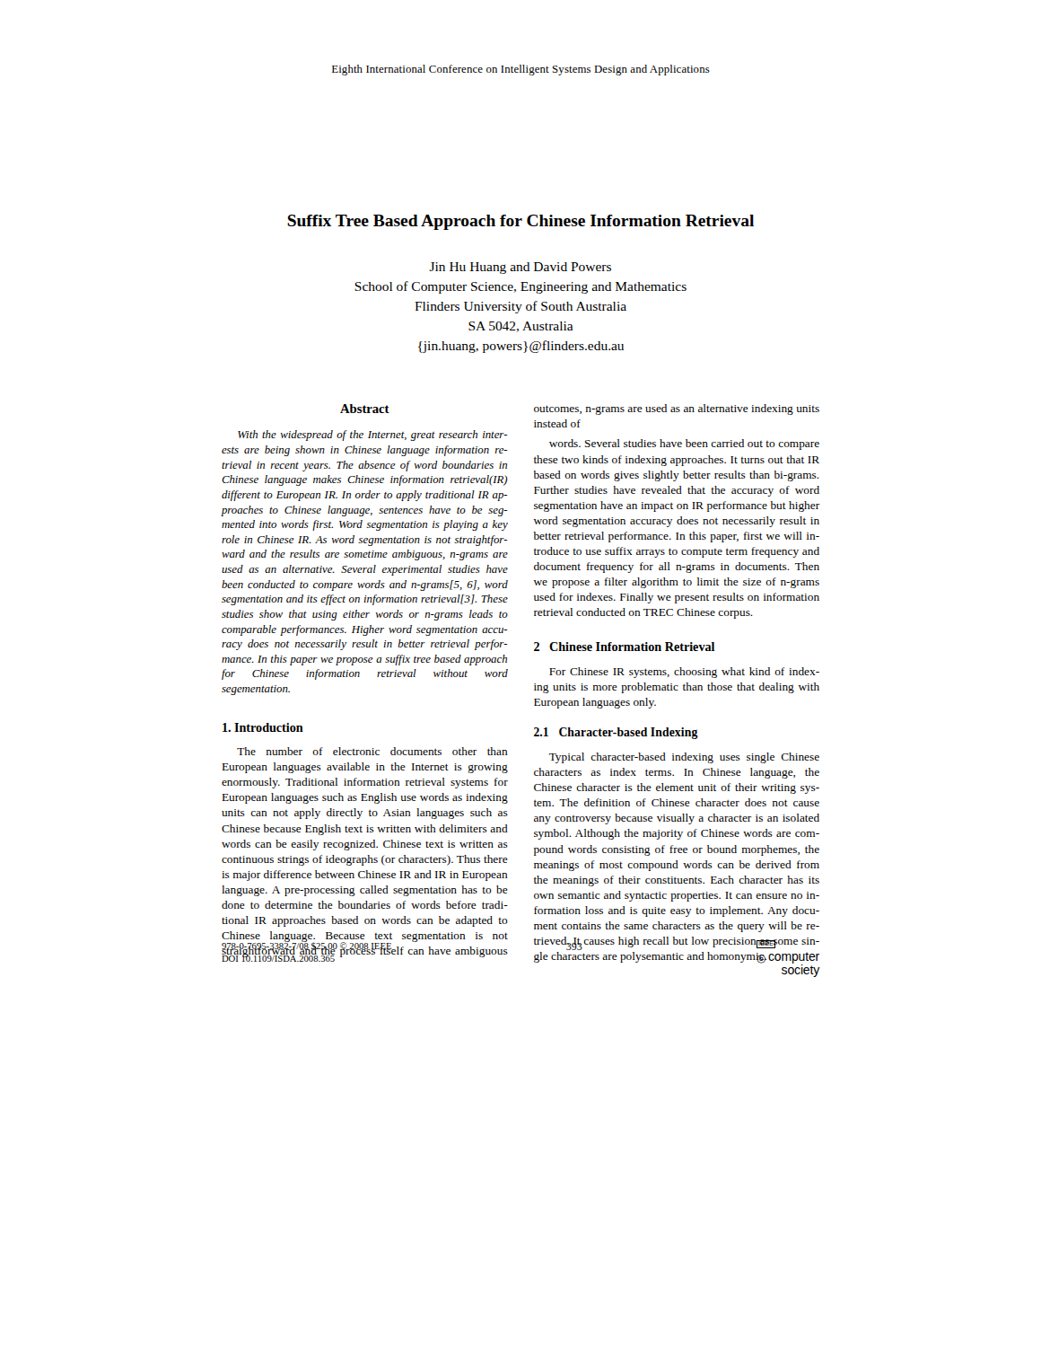Eighth International Conference on Intelligent Systems Design and Applications
Suffix Tree Based Approach for Chinese Information Retrieval
Jin Hu Huang and David Powers
School of Computer Science, Engineering and Mathematics
Flinders University of South Australia
SA 5042, Australia
{jin.huang, powers}@flinders.edu.au
Abstract
With the widespread of the Internet, great research interests are being shown in Chinese language information retrieval in recent years. The absence of word boundaries in Chinese language makes Chinese information retrieval(IR) different to European IR. In order to apply traditional IR approaches to Chinese language, sentences have to be segmented into words first. Word segmentation is playing a key role in Chinese IR. As word segmentation is not straightforward and the results are sometime ambiguous, n-grams are used as an alternative. Several experimental studies have been conducted to compare words and n-grams[5, 6], word segmentation and its effect on information retrieval[3]. These studies show that using either words or n-grams leads to comparable performances. Higher word segmentation accuracy does not necessarily result in better retrieval performance. In this paper we propose a suffix tree based approach for Chinese information retrieval without word segementation.
1. Introduction
The number of electronic documents other than European languages available in the Internet is growing enormously. Traditional information retrieval systems for European languages such as English use words as indexing units can not apply directly to Asian languages such as Chinese because English text is written with delimiters and words can be easily recognized. Chinese text is written as continuous strings of ideographs (or characters). Thus there is major difference between Chinese IR and IR in European language. A pre-processing called segmentation has to be done to determine the boundaries of words before traditional IR approaches based on words can be adapted to Chinese language. Because text segmentation is not straightforward and the process itself can have ambiguous outcomes, n-grams are used as an alternative indexing units instead of
words. Several studies have been carried out to compare these two kinds of indexing approaches. It turns out that IR based on words gives slightly better results than bi-grams. Further studies have revealed that the accuracy of word segmentation have an impact on IR performance but higher word segmentation accuracy does not necessarily result in better retrieval performance. In this paper, first we will introduce to use suffix arrays to compute term frequency and document frequency for all n-grams in documents. Then we propose a filter algorithm to limit the size of n-grams used for indexes. Finally we present results on information retrieval conducted on TREC Chinese corpus.
2 Chinese Information Retrieval
For Chinese IR systems, choosing what kind of indexing units is more problematic than those that dealing with European languages only.
2.1 Character-based Indexing
Typical character-based indexing uses single Chinese characters as index terms. In Chinese language, the Chinese character is the element unit of their writing system. The definition of Chinese character does not cause any controversy because visually a character is an isolated symbol. Although the majority of Chinese words are compound words consisting of free or bound morphemes, the meanings of most compound words can be derived from the meanings of their constituents. Each character has its own semantic and syntactic properties. It can ensure no information loss and is quite easy to implement. Any document contains the same characters as the query will be retrieved. It causes high recall but low precision as some single characters are polysemantic and homonymic.
978-0-7695-3382-7/08 $25.00 © 2008 IEEE
DOI 10.1109/ISDA.2008.365
IEEE
◎ computer society
393